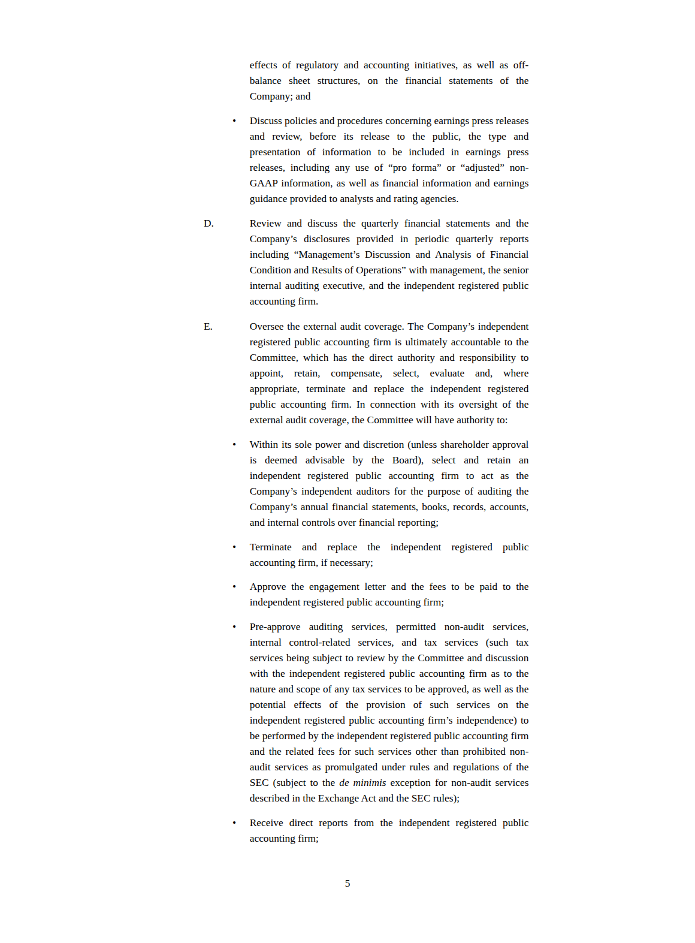effects of regulatory and accounting initiatives, as well as off-balance sheet structures, on the financial statements of the Company; and
• Discuss policies and procedures concerning earnings press releases and review, before its release to the public, the type and presentation of information to be included in earnings press releases, including any use of “pro forma” or “adjusted” non-GAAP information, as well as financial information and earnings guidance provided to analysts and rating agencies.
D. Review and discuss the quarterly financial statements and the Company’s disclosures provided in periodic quarterly reports including “Management’s Discussion and Analysis of Financial Condition and Results of Operations” with management, the senior internal auditing executive, and the independent registered public accounting firm.
E. Oversee the external audit coverage. The Company’s independent registered public accounting firm is ultimately accountable to the Committee, which has the direct authority and responsibility to appoint, retain, compensate, select, evaluate and, where appropriate, terminate and replace the independent registered public accounting firm. In connection with its oversight of the external audit coverage, the Committee will have authority to:
• Within its sole power and discretion (unless shareholder approval is deemed advisable by the Board), select and retain an independent registered public accounting firm to act as the Company’s independent auditors for the purpose of auditing the Company’s annual financial statements, books, records, accounts, and internal controls over financial reporting;
• Terminate and replace the independent registered public accounting firm, if necessary;
• Approve the engagement letter and the fees to be paid to the independent registered public accounting firm;
• Pre-approve auditing services, permitted non-audit services, internal control-related services, and tax services (such tax services being subject to review by the Committee and discussion with the independent registered public accounting firm as to the nature and scope of any tax services to be approved, as well as the potential effects of the provision of such services on the independent registered public accounting firm’s independence) to be performed by the independent registered public accounting firm and the related fees for such services other than prohibited non-audit services as promulgated under rules and regulations of the SEC (subject to the de minimis exception for non-audit services described in the Exchange Act and the SEC rules);
• Receive direct reports from the independent registered public accounting firm;
5